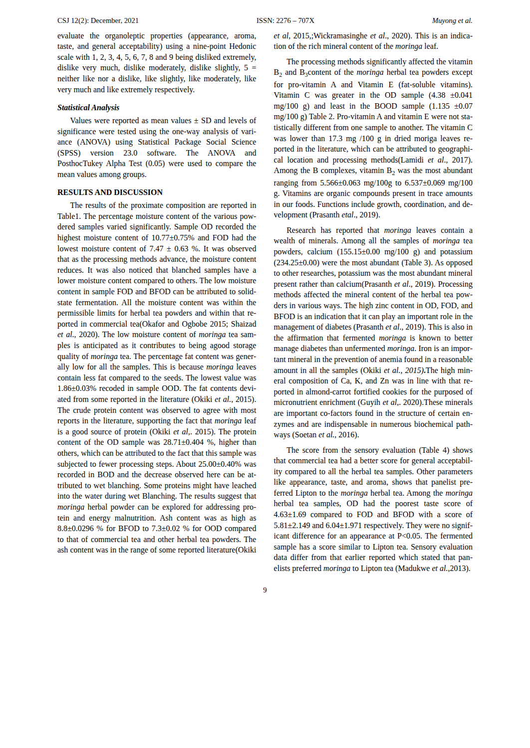CSJ 12(2): December, 2021 ISSN: 2276 – 707X Muyong et al.
evaluate the organoleptic properties (appearance, aroma, taste, and general acceptability) using a nine-point Hedonic scale with 1, 2, 3, 4, 5, 6, 7, 8 and 9 being disliked extremely, dislike very much, dislike moderately, dislike slightly, 5 = neither like nor a dislike, like slightly, like moderately, like very much and like extremely respectively.
Statistical Analysis
Values were reported as mean values ± SD and levels of significance were tested using the one-way analysis of variance (ANOVA) using Statistical Package Social Science (SPSS) version 23.0 software. The ANOVA and PosthocTukey Alpha Test (0.05) were used to compare the mean values among groups.
RESULTS AND DISCUSSION
The results of the proximate composition are reported in Table1. The percentage moisture content of the various powdered samples varied significantly. Sample OD recorded the highest moisture content of 10.77±0.75% and FOD had the lowest moisture content of 7.47 ± 0.63 %. It was observed that as the processing methods advance, the moisture content reduces. It was also noticed that blanched samples have a lower moisture content compared to others. The low moisture content in sample FOD and BFOD can be attributed to solid-state fermentation. All the moisture content was within the permissible limits for herbal tea powders and within that reported in commercial tea(Okafor and Ogbobe 2015; Shaizad et al., 2020). The low moisture content of moringa tea samples is anticipated as it contributes to being agood storage quality of moringa tea. The percentage fat content was generally low for all the samples. This is because moringa leaves contain less fat compared to the seeds. The lowest value was 1.86±0.03% recoded in sample OOD. The fat contents deviated from some reported in the literature (Okiki et al., 2015). The crude protein content was observed to agree with most reports in the literature, supporting the fact that moringa leaf is a good source of protein (Okiki et al,. 2015). The protein content of the OD sample was 28.71±0.404 %, higher than others, which can be attributed to the fact that this sample was subjected to fewer processing steps. About 25.00±0.40% was recorded in BOD and the decrease observed here can be attributed to wet blanching. Some proteins might have leached into the water during wet Blanching. The results suggest that moringa herbal powder can be explored for addressing protein and energy malnutrition. Ash content was as high as 8.8±0.0296 % for BFOD to 7.3±0.02 % for OOD compared to that of commercial tea and other herbal tea powders. The ash content was in the range of some reported literature(Okiki et al, 2015,;Wickramasinghe et al., 2020). This is an indication of the rich mineral content of the moringa leaf.
The processing methods significantly affected the vitamin B2 and B3content of the moringa herbal tea powders except for pro-vitamin A and Vitamin E (fat-soluble vitamins). Vitamin C was greater in the OD sample (4.38 ±0.041 mg/100 g) and least in the BOOD sample (1.135 ±0.07 mg/100 g) Table 2. Pro-vitamin A and vitamin E were not statistically different from one sample to another. The vitamin C was lower than 17.3 mg /100 g in dried moriga leaves reported in the literature, which can be attributed to geographical location and processing methods(Lamidi et al., 2017). Among the B complexes, vitamin B2 was the most abundant ranging from 5.566±0.063 mg/100g to 6.537±0.069 mg/100 g. Vitamins are organic compounds present in trace amounts in our foods. Functions include growth, coordination, and development (Prasanth etal., 2019).
Research has reported that moringa leaves contain a wealth of minerals. Among all the samples of moringa tea powders, calcium (155.15±0.00 mg/100 g) and potassium (234.25±0.00) were the most abundant (Table 3). As opposed to other researches, potassium was the most abundant mineral present rather than calcium(Prasanth et al., 2019). Processing methods affected the mineral content of the herbal tea powders in various ways. The high zinc content in OD, FOD, and BFOD is an indication that it can play an important role in the management of diabetes (Prasanth et al., 2019). This is also in the affirmation that fermented moringa is known to better manage diabetes than unfermented moringa. Iron is an important mineral in the prevention of anemia found in a reasonable amount in all the samples (Okiki et al., 2015). The high mineral composition of Ca, K, and Zn was in line with that reported in almond-carrot fortified cookies for the purposed of micronutrient enrichment (Guyih et al,. 2020).These minerals are important co-factors found in the structure of certain enzymes and are indispensable in numerous biochemical pathways (Soetan et al., 2016).
The score from the sensory evaluation (Table 4) shows that commercial tea had a better score for general acceptability compared to all the herbal tea samples. Other parameters like appearance, taste, and aroma, shows that panelist preferred Lipton to the moringa herbal tea. Among the moringa herbal tea samples, OD had the poorest taste score of 4.63±1.69 compared to FOD and BFOD with a score of 5.81±2.149 and 6.04±1.971 respectively. They were no significant difference for an appearance at P<0.05. The fermented sample has a score similar to Lipton tea. Sensory evaluation data differ from that earlier reported which stated that panelists preferred moringa to Lipton tea (Madukwe et al.,2013).
9